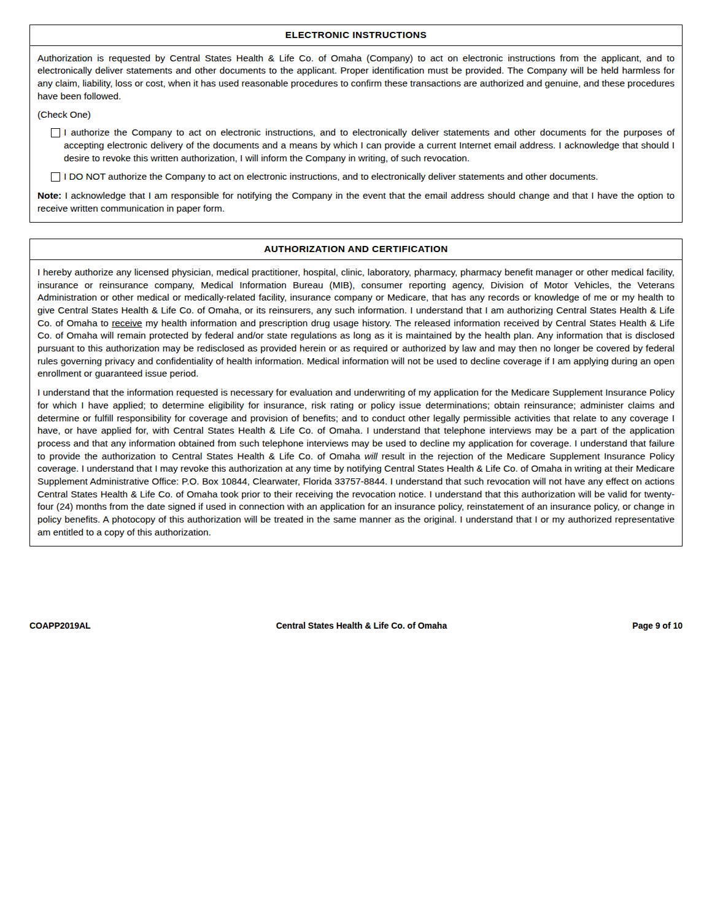ELECTRONIC INSTRUCTIONS
Authorization is requested by Central States Health & Life Co. of Omaha (Company) to act on electronic instructions from the applicant, and to electronically deliver statements and other documents to the applicant. Proper identification must be provided. The Company will be held harmless for any claim, liability, loss or cost, when it has used reasonable procedures to confirm these transactions are authorized and genuine, and these procedures have been followed.
(Check One)
I authorize the Company to act on electronic instructions, and to electronically deliver statements and other documents for the purposes of accepting electronic delivery of the documents and a means by which I can provide a current Internet email address. I acknowledge that should I desire to revoke this written authorization, I will inform the Company in writing, of such revocation.
I DO NOT authorize the Company to act on electronic instructions, and to electronically deliver statements and other documents.
Note: I acknowledge that I am responsible for notifying the Company in the event that the email address should change and that I have the option to receive written communication in paper form.
AUTHORIZATION AND CERTIFICATION
I hereby authorize any licensed physician, medical practitioner, hospital, clinic, laboratory, pharmacy, pharmacy benefit manager or other medical facility, insurance or reinsurance company, Medical Information Bureau (MIB), consumer reporting agency, Division of Motor Vehicles, the Veterans Administration or other medical or medically-related facility, insurance company or Medicare, that has any records or knowledge of me or my health to give Central States Health & Life Co. of Omaha, or its reinsurers, any such information. I understand that I am authorizing Central States Health & Life Co. of Omaha to receive my health information and prescription drug usage history. The released information received by Central States Health & Life Co. of Omaha will remain protected by federal and/or state regulations as long as it is maintained by the health plan. Any information that is disclosed pursuant to this authorization may be redisclosed as provided herein or as required or authorized by law and may then no longer be covered by federal rules governing privacy and confidentiality of health information. Medical information will not be used to decline coverage if I am applying during an open enrollment or guaranteed issue period.
I understand that the information requested is necessary for evaluation and underwriting of my application for the Medicare Supplement Insurance Policy for which I have applied; to determine eligibility for insurance, risk rating or policy issue determinations; obtain reinsurance; administer claims and determine or fulfill responsibility for coverage and provision of benefits; and to conduct other legally permissible activities that relate to any coverage I have, or have applied for, with Central States Health & Life Co. of Omaha. I understand that telephone interviews may be a part of the application process and that any information obtained from such telephone interviews may be used to decline my application for coverage. I understand that failure to provide the authorization to Central States Health & Life Co. of Omaha will result in the rejection of the Medicare Supplement Insurance Policy coverage. I understand that I may revoke this authorization at any time by notifying Central States Health & Life Co. of Omaha in writing at their Medicare Supplement Administrative Office: P.O. Box 10844, Clearwater, Florida 33757-8844. I understand that such revocation will not have any effect on actions Central States Health & Life Co. of Omaha took prior to their receiving the revocation notice. I understand that this authorization will be valid for twenty-four (24) months from the date signed if used in connection with an application for an insurance policy, reinstatement of an insurance policy, or change in policy benefits. A photocopy of this authorization will be treated in the same manner as the original. I understand that I or my authorized representative am entitled to a copy of this authorization.
COAPP2019AL
Central States Health & Life Co. of Omaha
Page 9 of 10